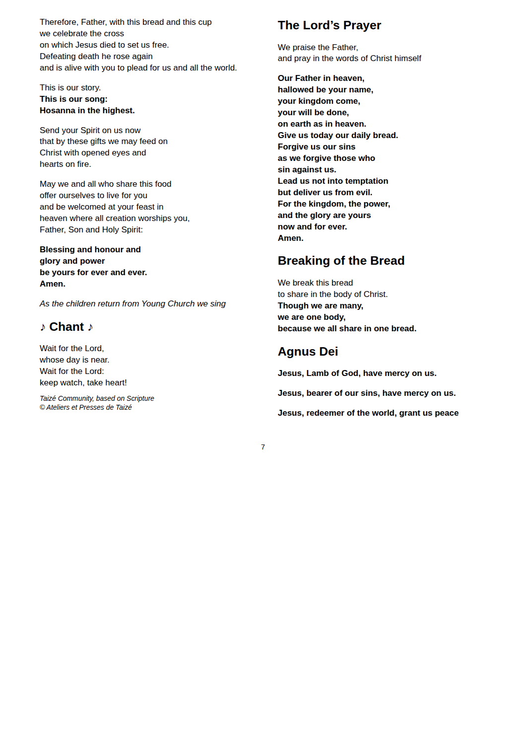Therefore, Father, with this bread and this cup
we celebrate the cross
on which Jesus died to set us free.
Defeating death he rose again
and is alive with you to plead for us and all the world.
This is our story.
This is our song:
Hosanna in the highest.
Send your Spirit on us now
that by these gifts we may feed on
Christ with opened eyes and
hearts on fire.
May we and all who share this food
offer ourselves to live for you
and be welcomed at your feast in
heaven where all creation worships you,
Father, Son and Holy Spirit:
Blessing and honour and
glory and power
be yours for ever and ever.
Amen.
As the children return from Young Church we sing
♪ Chant ♪
Wait for the Lord,
whose day is near.
Wait for the Lord:
keep watch, take heart!
Taizé Community, based on Scripture
© Ateliers et Presses de Taizé
The Lord’s Prayer
We praise the Father,
and pray in the words of Christ himself
Our Father in heaven,
hallowed be your name,
your kingdom come,
your will be done,
on earth as in heaven.
Give us today our daily bread.
Forgive us our sins
as we forgive those who
sin against us.
Lead us not into temptation
but deliver us from evil.
For the kingdom, the power,
and the glory are yours
now and for ever.
Amen.
Breaking of the Bread
We break this bread
to share in the body of Christ.
Though we are many,
we are one body,
because we all share in one bread.
Agnus Dei
Jesus, Lamb of God, have mercy on us.
Jesus, bearer of our sins, have mercy on us.
Jesus, redeemer of the world, grant us peace
7